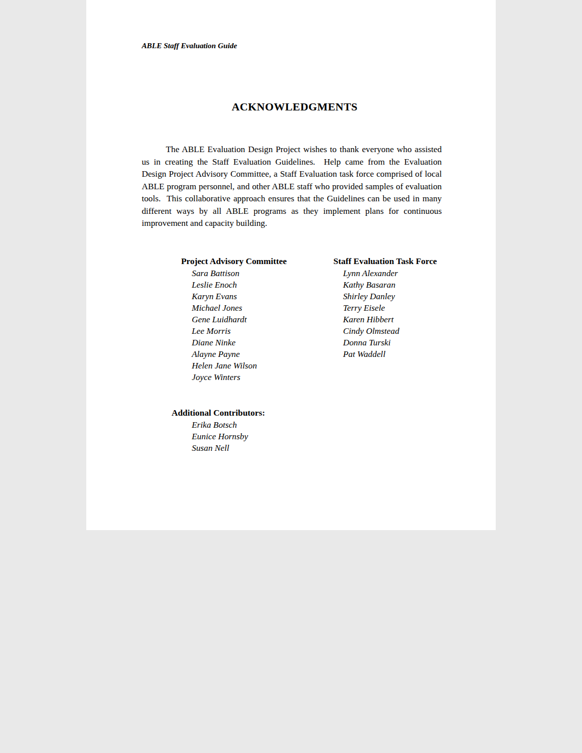ABLE Staff Evaluation Guide
ACKNOWLEDGMENTS
The ABLE Evaluation Design Project wishes to thank everyone who assisted us in creating the Staff Evaluation Guidelines. Help came from the Evaluation Design Project Advisory Committee, a Staff Evaluation task force comprised of local ABLE program personnel, and other ABLE staff who provided samples of evaluation tools. This collaborative approach ensures that the Guidelines can be used in many different ways by all ABLE programs as they implement plans for continuous improvement and capacity building.
Project Advisory Committee
Sara Battison
Leslie Enoch
Karyn Evans
Michael Jones
Gene Luidhardt
Lee Morris
Diane Ninke
Alayne Payne
Helen Jane Wilson
Joyce Winters
Staff Evaluation Task Force
Lynn Alexander
Kathy Basaran
Shirley Danley
Terry Eisele
Karen Hibbert
Cindy Olmstead
Donna Turski
Pat Waddell
Additional Contributors:
Erika Botsch
Eunice Hornsby
Susan Nell